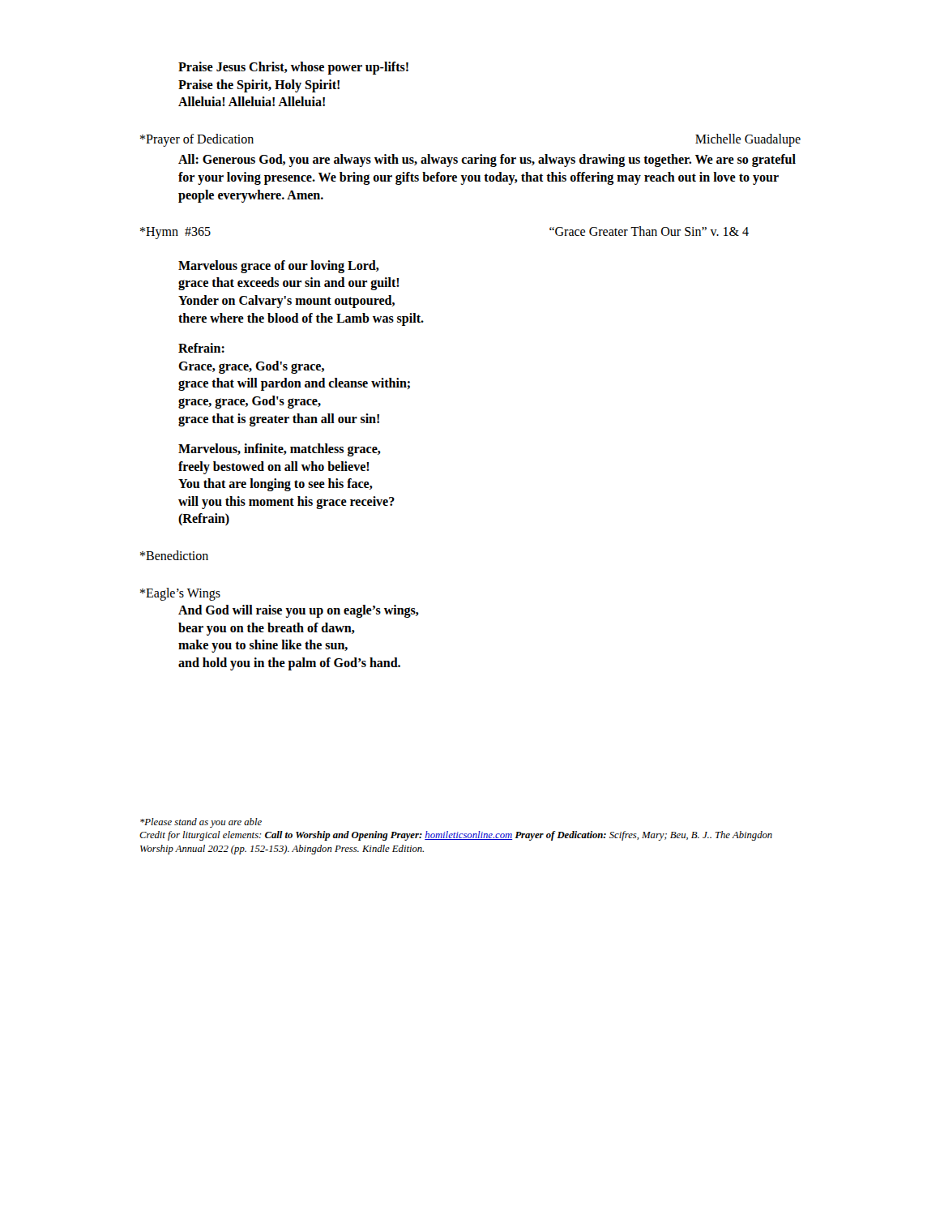Praise Jesus Christ, whose power up-lifts!
Praise the Spirit, Holy Spirit!
Alleluia! Alleluia! Alleluia!
*Prayer of Dedication Michelle Guadalupe
All: Generous God, you are always with us, always caring for us, always drawing us together. We are so grateful for your loving presence. We bring our gifts before you today, that this offering may reach out in love to your people everywhere. Amen.
*Hymn #365 “Grace Greater Than Our Sin” v. 1& 4
Marvelous grace of our loving Lord,
grace that exceeds our sin and our guilt!
Yonder on Calvary's mount outpoured,
there where the blood of the Lamb was spilt.
Refrain:
Grace, grace, God's grace,
grace that will pardon and cleanse within;
grace, grace, God's grace,
grace that is greater than all our sin!
Marvelous, infinite, matchless grace,
freely bestowed on all who believe!
You that are longing to see his face,
will you this moment his grace receive?
(Refrain)
*Benediction
*Eagle’s Wings
And God will raise you up on eagle’s wings,
bear you on the breath of dawn,
make you to shine like the sun,
and hold you in the palm of God’s hand.
*Please stand as you are able
Credit for liturgical elements: Call to Worship and Opening Prayer: homileticsonline.com Prayer of Dedication: Scifres, Mary; Beu, B. J.. The Abingdon Worship Annual 2022 (pp. 152-153). Abingdon Press. Kindle Edition.